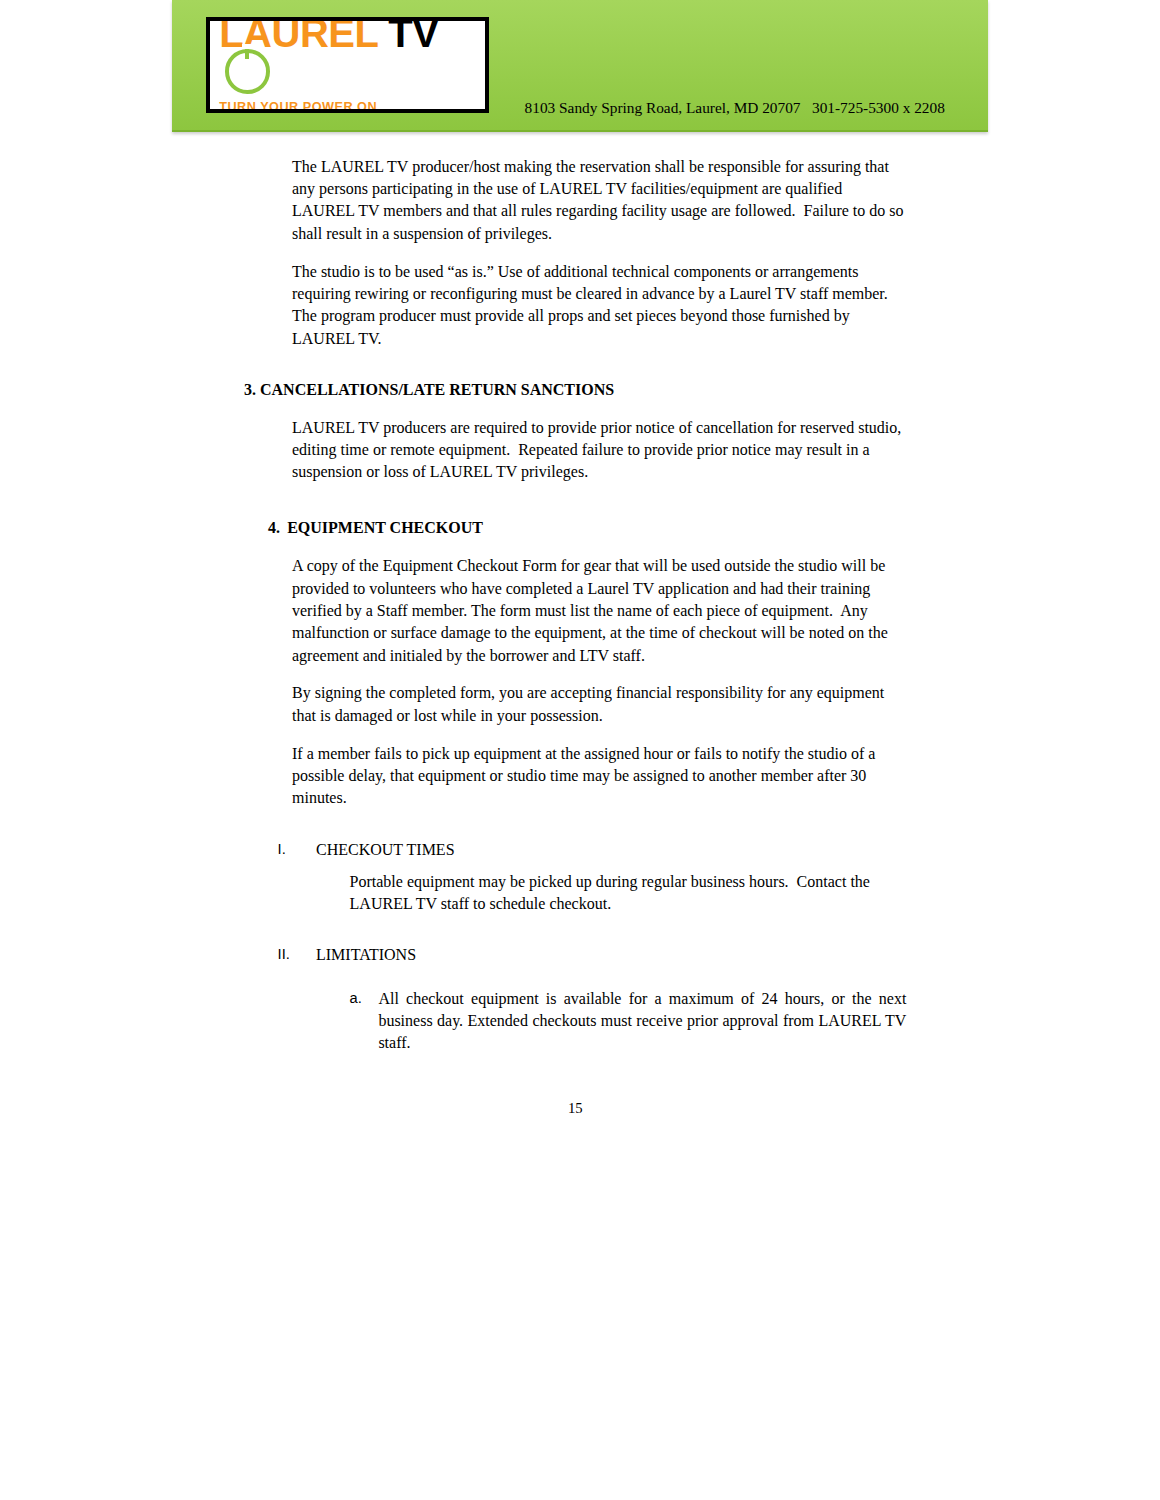LAUREL TV
TURN YOUR POWER ON
8103 Sandy Spring Road, Laurel, MD 20707 301-725-5300 x 2208
The LAUREL TV producer/host making the reservation shall be responsible for assuring that any persons participating in the use of LAUREL TV facilities/equipment are qualified LAUREL TV members and that all rules regarding facility usage are followed. Failure to do so shall result in a suspension of privileges.
The studio is to be used “as is.” Use of additional technical components or arrangements requiring rewiring or reconfiguring must be cleared in advance by a Laurel TV staff member. The program producer must provide all props and set pieces beyond those furnished by LAUREL TV.
3. Cancellations/Late Return Sanctions
LAUREL TV producers are required to provide prior notice of cancellation for reserved studio, editing time or remote equipment. Repeated failure to provide prior notice may result in a suspension or loss of LAUREL TV privileges.
4. EQUIPMENT CHECKOUT
A copy of the Equipment Checkout Form for gear that will be used outside the studio will be provided to volunteers who have completed a Laurel TV application and had their training verified by a Staff member. The form must list the name of each piece of equipment. Any malfunction or surface damage to the equipment, at the time of checkout will be noted on the agreement and initialed by the borrower and LTV staff.
By signing the completed form, you are accepting financial responsibility for any equipment that is damaged or lost while in your possession.
If a member fails to pick up equipment at the assigned hour or fails to notify the studio of a possible delay, that equipment or studio time may be assigned to another member after 30 minutes.
I. CHECKOUT TIMES
Portable equipment may be picked up during regular business hours. Contact the LAUREL TV staff to schedule checkout.
II. LIMITATIONS
a. All checkout equipment is available for a maximum of 24 hours, or the next business day. Extended checkouts must receive prior approval from LAUREL TV staff.
15